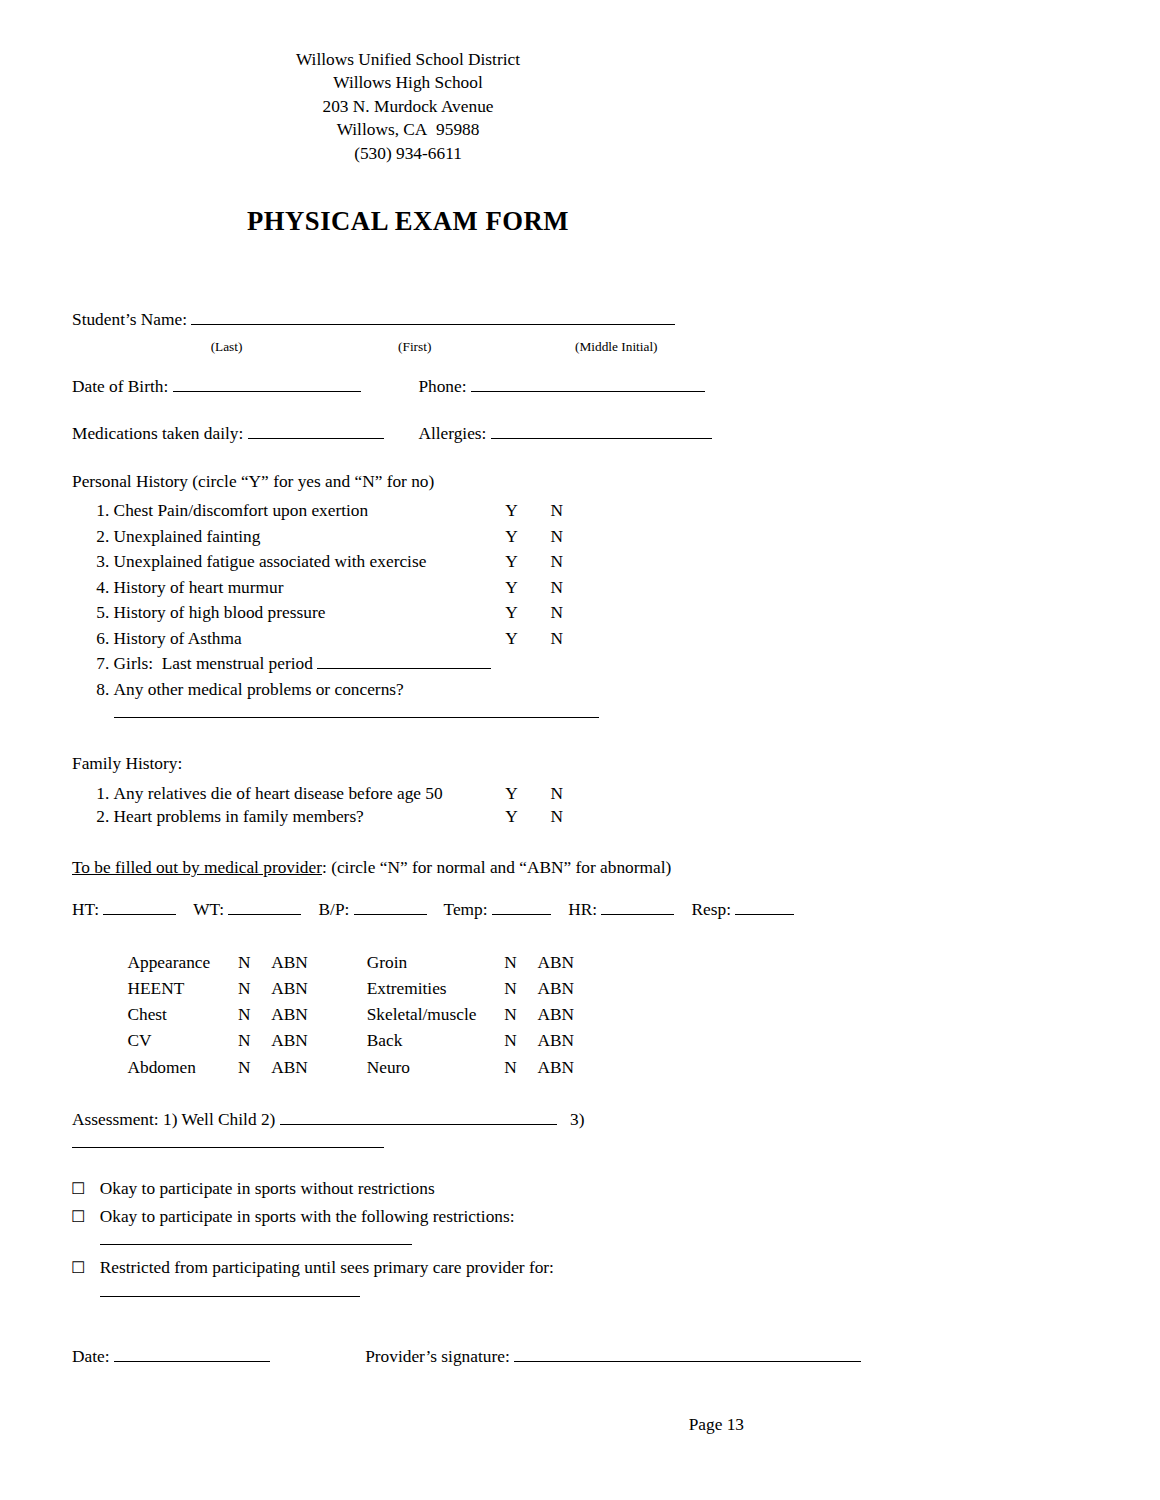Willows Unified School District
Willows High School
203 N. Murdock Avenue
Willows, CA 95988
(530) 934-6611
PHYSICAL EXAM FORM
Student’s Name:
(Last) (First) (Middle Initial)
Date of Birth:
Phone:
Medications taken daily:
Allergies:
Personal History (circle “Y” for yes and “N” for no)
Chest Pain/discomfort upon exertion YN
Unexplained fainting YN
Unexplained fatigue associated with exercise YN
History of heart murmur YN
History of high blood pressure YN
History of Asthma YN
Girls: Last menstrual period
Any other medical problems or concerns?
Family History:
Any relatives die of heart disease before age 50 YN
Heart problems in family members?YN
To be filled out by medical provider: (circle “N” for normal and “ABN” for abnormal)
HT: WT: B/P: Temp: HR: Resp:
| Appearance | N | ABN | Groin | N | ABN |
| HEENT | N | ABN | Extremities | N | ABN |
| Chest | N | ABN | Skeletal/muscle | N | ABN |
| CV | N | ABN | Back | N | ABN |
| Abdomen | N | ABN | Neuro | N | ABN |
Assessment: 1) Well Child 2) 3)
Okay to participate in sports without restrictions
Okay to participate in sports with the following restrictions:
Restricted from participating until sees primary care provider for:
Date: Provider’s signature:
Page 13